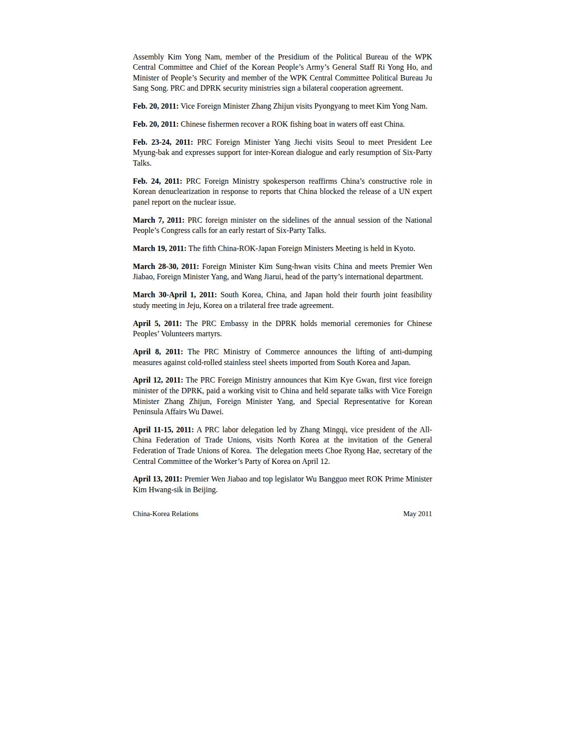Assembly Kim Yong Nam, member of the Presidium of the Political Bureau of the WPK Central Committee and Chief of the Korean People’s Army’s General Staff Ri Yong Ho, and Minister of People’s Security and member of the WPK Central Committee Political Bureau Ju Sang Song. PRC and DPRK security ministries sign a bilateral cooperation agreement.
Feb. 20, 2011: Vice Foreign Minister Zhang Zhijun visits Pyongyang to meet Kim Yong Nam.
Feb. 20, 2011: Chinese fishermen recover a ROK fishing boat in waters off east China.
Feb. 23-24, 2011: PRC Foreign Minister Yang Jiechi visits Seoul to meet President Lee Myung-bak and expresses support for inter-Korean dialogue and early resumption of Six-Party Talks.
Feb. 24, 2011: PRC Foreign Ministry spokesperson reaffirms China’s constructive role in Korean denuclearization in response to reports that China blocked the release of a UN expert panel report on the nuclear issue.
March 7, 2011: PRC foreign minister on the sidelines of the annual session of the National People’s Congress calls for an early restart of Six-Party Talks.
March 19, 2011: The fifth China-ROK-Japan Foreign Ministers Meeting is held in Kyoto.
March 28-30, 2011: Foreign Minister Kim Sung-hwan visits China and meets Premier Wen Jiabao, Foreign Minister Yang, and Wang Jiarui, head of the party’s international department.
March 30-April 1, 2011: South Korea, China, and Japan hold their fourth joint feasibility study meeting in Jeju, Korea on a trilateral free trade agreement.
April 5, 2011: The PRC Embassy in the DPRK holds memorial ceremonies for Chinese Peoples’ Volunteers martyrs.
April 8, 2011: The PRC Ministry of Commerce announces the lifting of anti-dumping measures against cold-rolled stainless steel sheets imported from South Korea and Japan.
April 12, 2011: The PRC Foreign Ministry announces that Kim Kye Gwan, first vice foreign minister of the DPRK, paid a working visit to China and held separate talks with Vice Foreign Minister Zhang Zhijun, Foreign Minister Yang, and Special Representative for Korean Peninsula Affairs Wu Dawei.
April 11-15, 2011: A PRC labor delegation led by Zhang Mingqi, vice president of the All-China Federation of Trade Unions, visits North Korea at the invitation of the General Federation of Trade Unions of Korea. The delegation meets Choe Ryong Hae, secretary of the Central Committee of the Worker’s Party of Korea on April 12.
April 13, 2011: Premier Wen Jiabao and top legislator Wu Bangguo meet ROK Prime Minister Kim Hwang-sik in Beijing.
China-Korea Relations May 2011